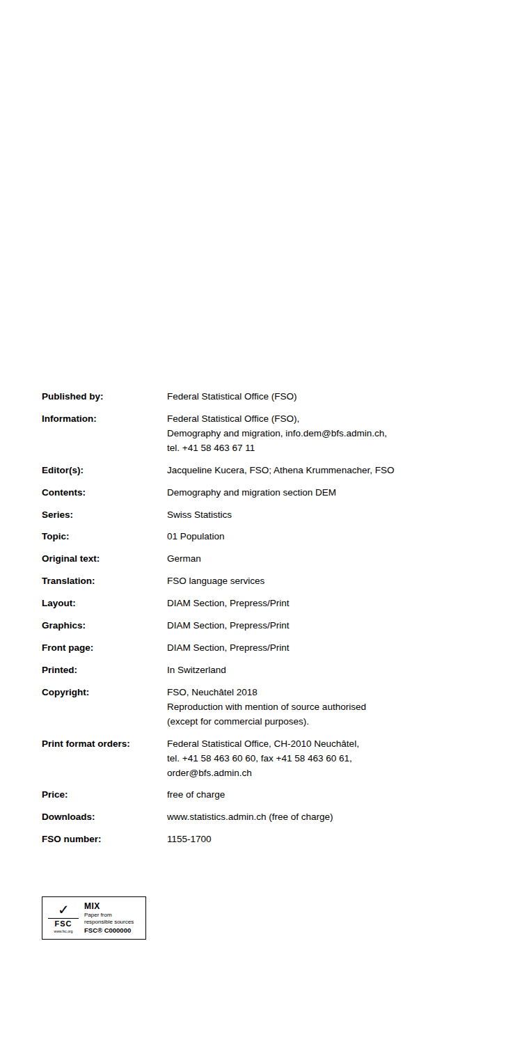| Published by: | Federal Statistical Office (FSO) |
| Information: | Federal Statistical Office (FSO), Demography and migration, info.dem@bfs.admin.ch, tel. +41 58 463 67 11 |
| Editor(s): | Jacqueline Kucera, FSO; Athena Krummenacher, FSO |
| Contents: | Demography and migration section DEM |
| Series: | Swiss Statistics |
| Topic: | 01 Population |
| Original text: | German |
| Translation: | FSO language services |
| Layout: | DIAM Section, Prepress/Print |
| Graphics: | DIAM Section, Prepress/Print |
| Front page: | DIAM Section, Prepress/Print |
| Printed: | In Switzerland |
| Copyright: | FSO, Neuchâtel 2018 Reproduction with mention of source authorised (except for commercial purposes). |
| Print format orders: | Federal Statistical Office, CH-2010 Neuchâtel, tel. +41 58 463 60 60, fax +41 58 463 60 61, order@bfs.admin.ch |
| Price: | free of charge |
| Downloads: | www.statistics.admin.ch (free of charge) |
| FSO number: | 1155-1700 |
✓ FSC www.fsc.org
MIX
Paper from
responsible sources
FSC® C000000